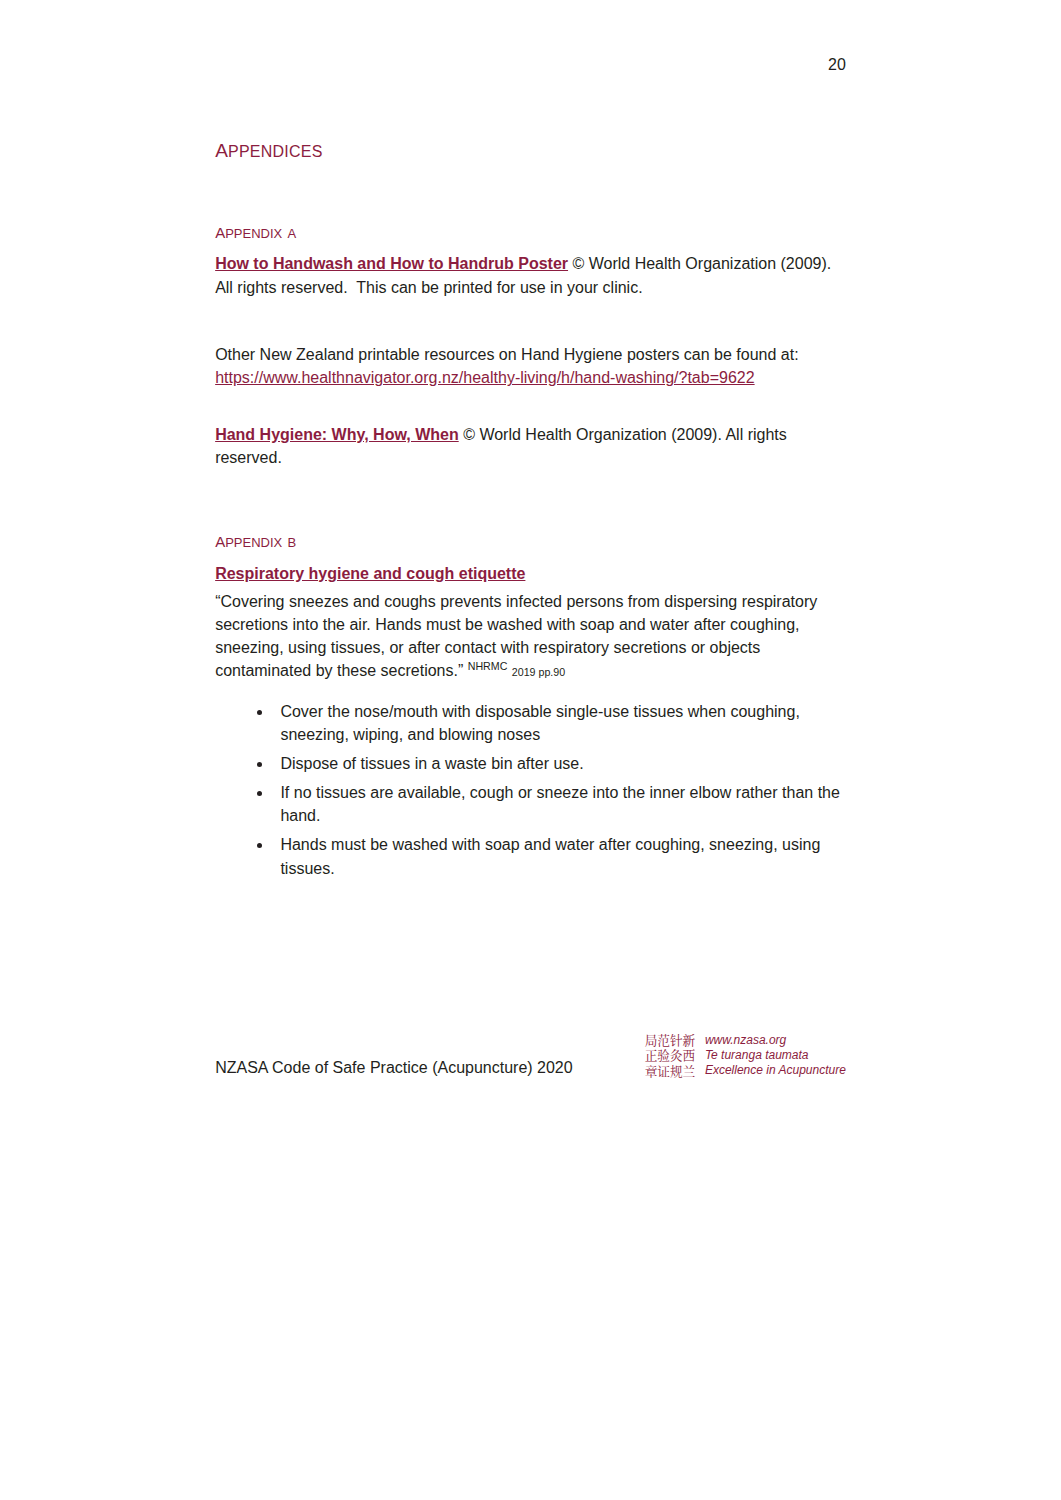20
Appendices
Appendix A
How to Handwash and How to Handrub Poster © World Health Organization (2009). All rights reserved. This can be printed for use in your clinic.
Other New Zealand printable resources on Hand Hygiene posters can be found at:
https://www.healthnavigator.org.nz/healthy-living/h/hand-washing/?tab=9622
Hand Hygiene: Why, How, When © World Health Organization (2009). All rights reserved.
Appendix B
Respiratory hygiene and cough etiquette
“Covering sneezes and coughs prevents infected persons from dispersing respiratory secretions into the air. Hands must be washed with soap and water after coughing, sneezing, using tissues, or after contact with respiratory secretions or objects contaminated by these secretions.” NHRMC 2019 pp.90
Cover the nose/mouth with disposable single-use tissues when coughing, sneezing, wiping, and blowing noses
Dispose of tissues in a waste bin after use.
If no tissues are available, cough or sneeze into the inner elbow rather than the hand.
Hands must be washed with soap and water after coughing, sneezing, using tissues.
NZASA Code of Safe Practice (Acupuncture) 2020
局范针新
正验灸西
章证规兰
www.nzasa.org
Te turanga taumata
Excellence in Acupuncture